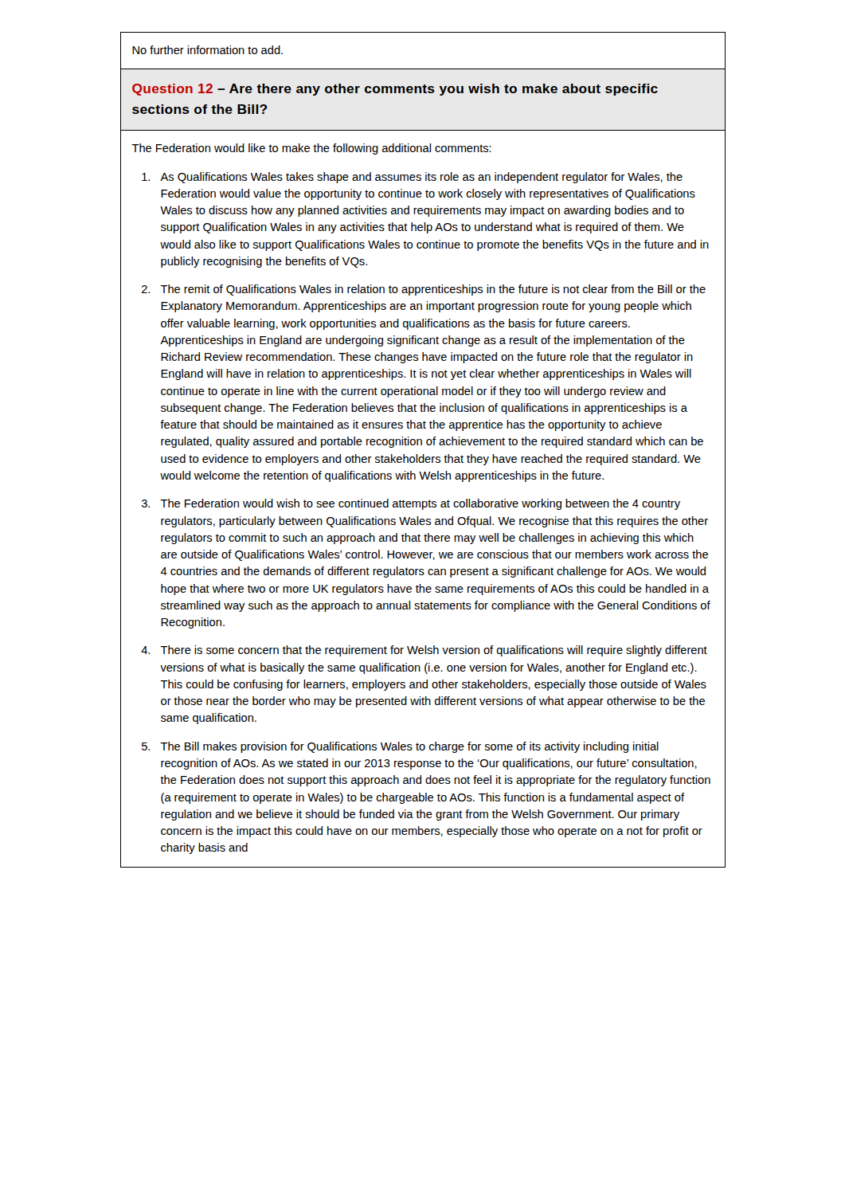No further information to add.
Question 12 – Are there any other comments you wish to make about specific sections of the Bill?
The Federation would like to make the following additional comments:
As Qualifications Wales takes shape and assumes its role as an independent regulator for Wales, the Federation would value the opportunity to continue to work closely with representatives of Qualifications Wales to discuss how any planned activities and requirements may impact on awarding bodies and to support Qualification Wales in any activities that help AOs to understand what is required of them. We would also like to support Qualifications Wales to continue to promote the benefits VQs in the future and in publicly recognising the benefits of VQs.
The remit of Qualifications Wales in relation to apprenticeships in the future is not clear from the Bill or the Explanatory Memorandum. Apprenticeships are an important progression route for young people which offer valuable learning, work opportunities and qualifications as the basis for future careers. Apprenticeships in England are undergoing significant change as a result of the implementation of the Richard Review recommendation. These changes have impacted on the future role that the regulator in England will have in relation to apprenticeships. It is not yet clear whether apprenticeships in Wales will continue to operate in line with the current operational model or if they too will undergo review and subsequent change. The Federation believes that the inclusion of qualifications in apprenticeships is a feature that should be maintained as it ensures that the apprentice has the opportunity to achieve regulated, quality assured and portable recognition of achievement to the required standard which can be used to evidence to employers and other stakeholders that they have reached the required standard. We would welcome the retention of qualifications with Welsh apprenticeships in the future.
The Federation would wish to see continued attempts at collaborative working between the 4 country regulators, particularly between Qualifications Wales and Ofqual. We recognise that this requires the other regulators to commit to such an approach and that there may well be challenges in achieving this which are outside of Qualifications Wales’ control. However, we are conscious that our members work across the 4 countries and the demands of different regulators can present a significant challenge for AOs. We would hope that where two or more UK regulators have the same requirements of AOs this could be handled in a streamlined way such as the approach to annual statements for compliance with the General Conditions of Recognition.
There is some concern that the requirement for Welsh version of qualifications will require slightly different versions of what is basically the same qualification (i.e. one version for Wales, another for England etc.). This could be confusing for learners, employers and other stakeholders, especially those outside of Wales or those near the border who may be presented with different versions of what appear otherwise to be the same qualification.
The Bill makes provision for Qualifications Wales to charge for some of its activity including initial recognition of AOs. As we stated in our 2013 response to the ‘Our qualifications, our future’ consultation, the Federation does not support this approach and does not feel it is appropriate for the regulatory function (a requirement to operate in Wales) to be chargeable to AOs. This function is a fundamental aspect of regulation and we believe it should be funded via the grant from the Welsh Government. Our primary concern is the impact this could have on our members, especially those who operate on a not for profit or charity basis and